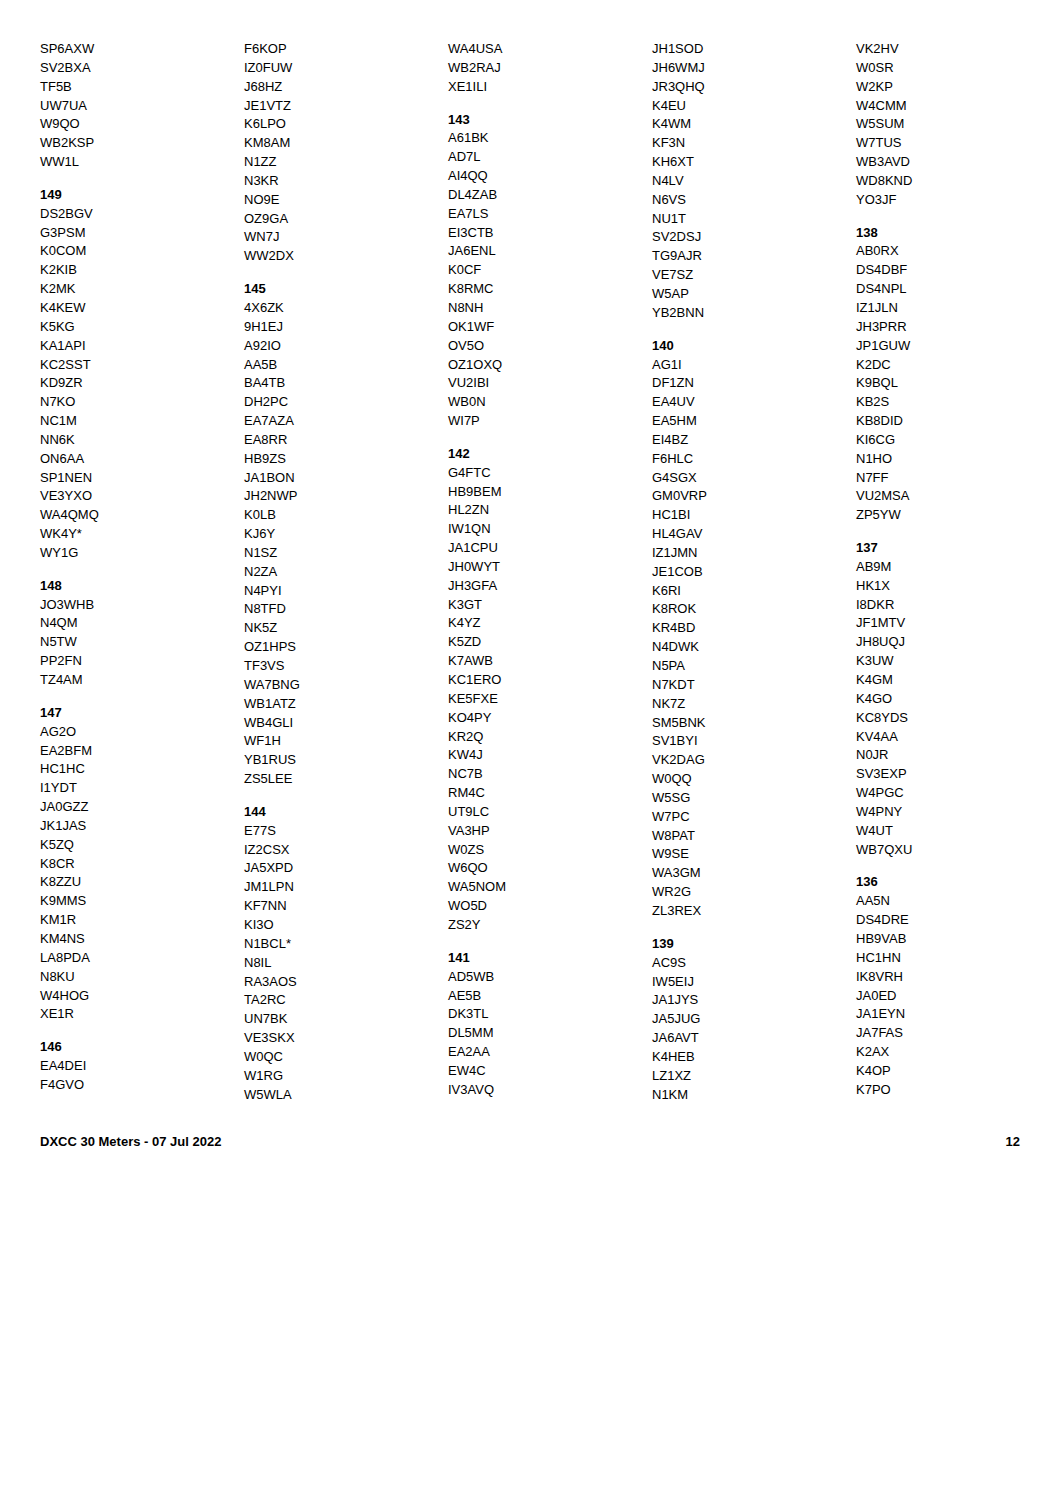SP6AXW
SV2BXA
TF5B
UW7UA
W9QO
WB2KSP
WW1L
149
DS2BGV
G3PSM
K0COM
K2KIB
K2MK
K4KEW
K5KG
KA1API
KC2SST
KD9ZR
N7KO
NC1M
NN6K
ON6AA
SP1NEN
VE3YXO
WA4QMQ
WK4Y*
WY1G
148
JO3WHB
N4QM
N5TW
PP2FN
TZ4AM
147
AG2O
EA2BFM
HC1HC
I1YDT
JA0GZZ
JK1JAS
K5ZQ
K8CR
K8ZZU
K9MMS
KM1R
KM4NS
LA8PDA
N8KU
W4HOG
XE1R
146
EA4DEI
F4GVO
F6KOP
IZ0FUW
J68HZ
JE1VTZ
K6LPO
KM8AM
N1ZZ
N3KR
NO9E
OZ9GA
WN7J
WW2DX
145
4X6ZK
9H1EJ
A92IO
AA5B
BA4TB
DH2PC
EA7AZA
EA8RR
HB9ZS
JA1BON
JH2NWP
K0LB
KJ6Y
N1SZ
N2ZA
N4PYI
N8TFD
NK5Z
OZ1HPS
TF3VS
WA7BNG
WB1ATZ
WB4GLI
WF1H
YB1RUS
ZS5LEE
144
E77S
IZ2CSX
JA5XPD
JM1LPN
KF7NN
KI3O
N1BCL*
N8IL
RA3AOS
TA2RC
UN7BK
VE3SKX
W0QC
W1RG
W5WLA
WA4USA
WB2RAJ
XE1ILI
143
A61BK
AD7L
AI4QQ
DL4ZAB
EA7LS
EI3CTB
JA6ENL
K0CF
K8RMC
N8NH
OK1WF
OV5O
OZ1OXQ
VU2IBI
WB0N
WI7P
142
G4FTC
HB9BEM
HL2ZN
IW1QN
JA1CPU
JH0WYT
JH3GFA
K3GT
K4YZ
K5ZD
K7AWB
KC1ERO
KE5FXE
KO4PY
KR2Q
KW4J
NC7B
RM4C
UT9LC
VA3HP
W0ZS
W6QO
WA5NOM
WO5D
ZS2Y
141
AD5WB
AE5B
DK3TL
DL5MM
EA2AA
EW4C
IV3AVQ
JH1SOD
JH6WMJ
JR3QHQ
K4EU
K4WM
KF3N
KH6XT
N4LV
N6VS
NU1T
SV2DSJ
TG9AJR
VE7SZ
W5AP
YB2BNN
140
AG1I
DF1ZN
EA4UV
EA5HM
EI4BZ
F6HLC
G4SGX
GM0VRP
HC1BI
HL4GAV
IZ1JMN
JE1COB
K6RI
K8ROK
KR4BD
N4DWK
N5PA
N7KDT
NK7Z
SM5BNK
SV1BYI
VK2DAG
W0QQ
W5SG
W7PC
W8PAT
W9SE
WA3GM
WR2G
ZL3REX
139
AC9S
IW5EIJ
JA1JYS
JA5JUG
JA6AVT
K4HEB
LZ1XZ
N1KM
VK2HV
W0SR
W2KP
W4CMM
W5SUM
W7TUS
WB3AVD
WD8KND
YO3JF
138
AB0RX
DS4DBF
DS4NPL
IZ1JLN
JH3PRR
JP1GUW
K2DC
K9BQL
KB2S
KB8DID
KI6CG
N1HO
N7FF
VU2MSA
ZP5YW
137
AB9M
HK1X
I8DKR
JF1MTV
JH8UQJ
K3UW
K4GM
K4GO
KC8YDS
KV4AA
N0JR
SV3EXP
W4PGC
W4PNY
W4UT
WB7QXU
136
AA5N
DS4DRE
HB9VAB
HC1HN
IK8VRH
JA0ED
JA1EYN
JA7FAS
K2AX
K4OP
K7PO
DXCC 30 Meters - 07 Jul 2022 12